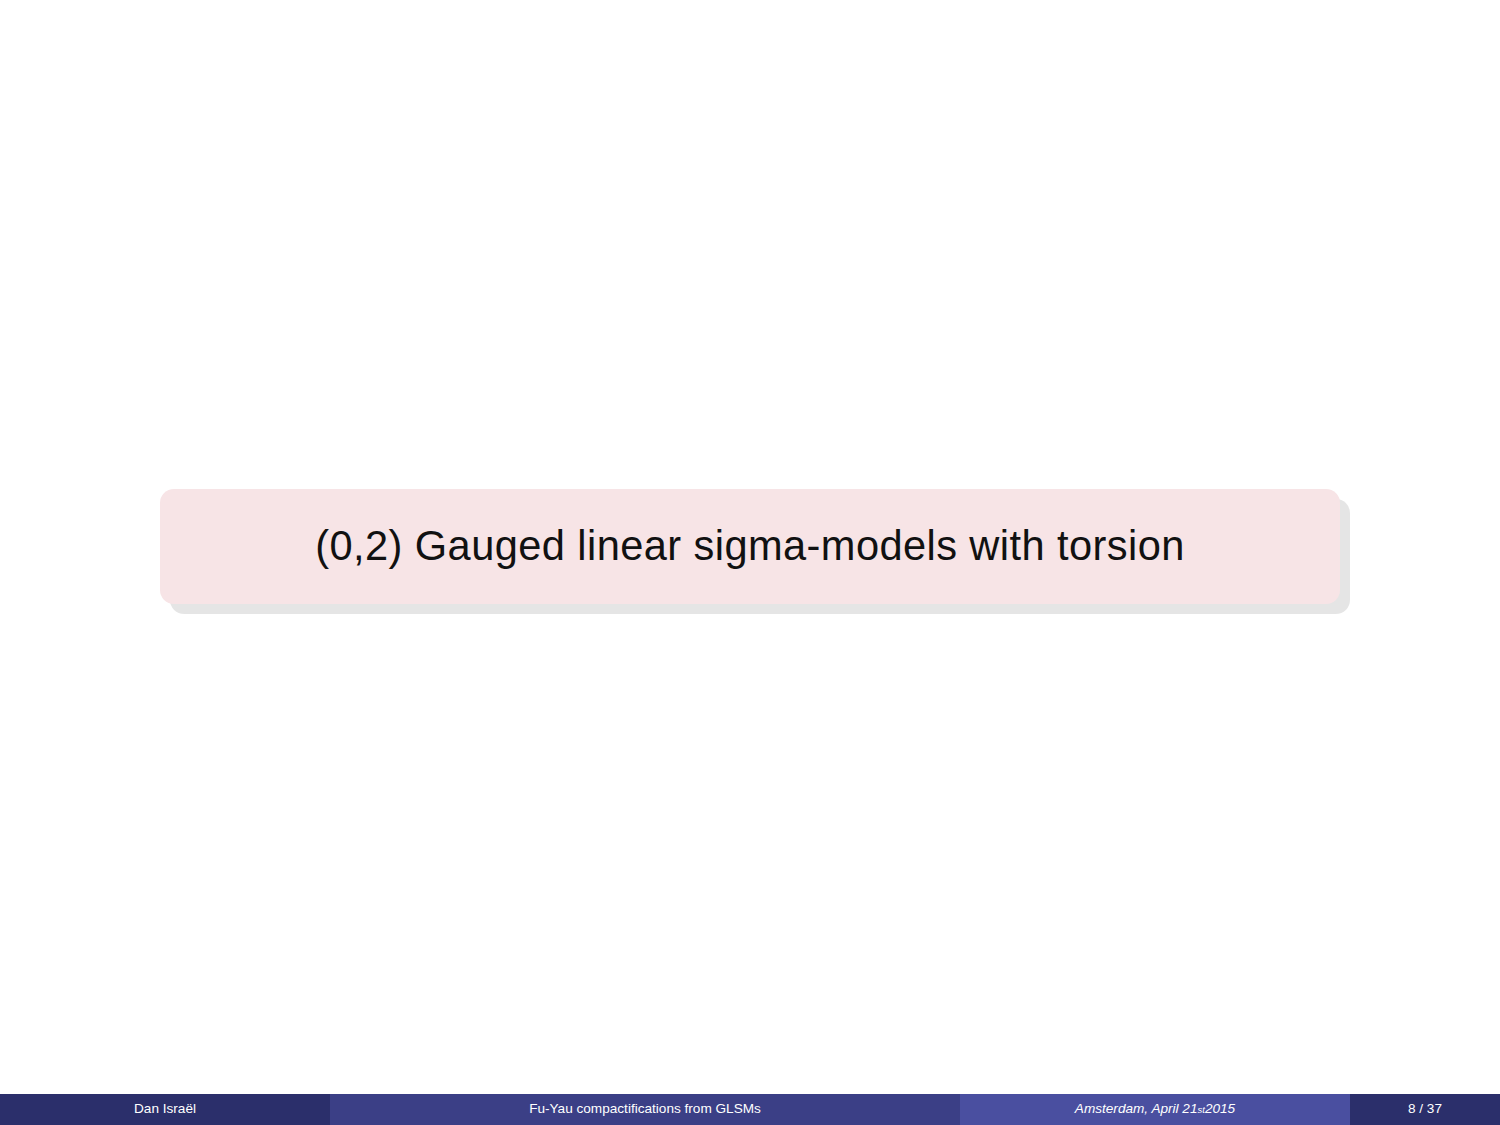(0,2) Gauged linear sigma-models with torsion
Dan Israël
Fu-Yau compactifications from GLSMs
Amsterdam, April 21st 2015
8 / 37